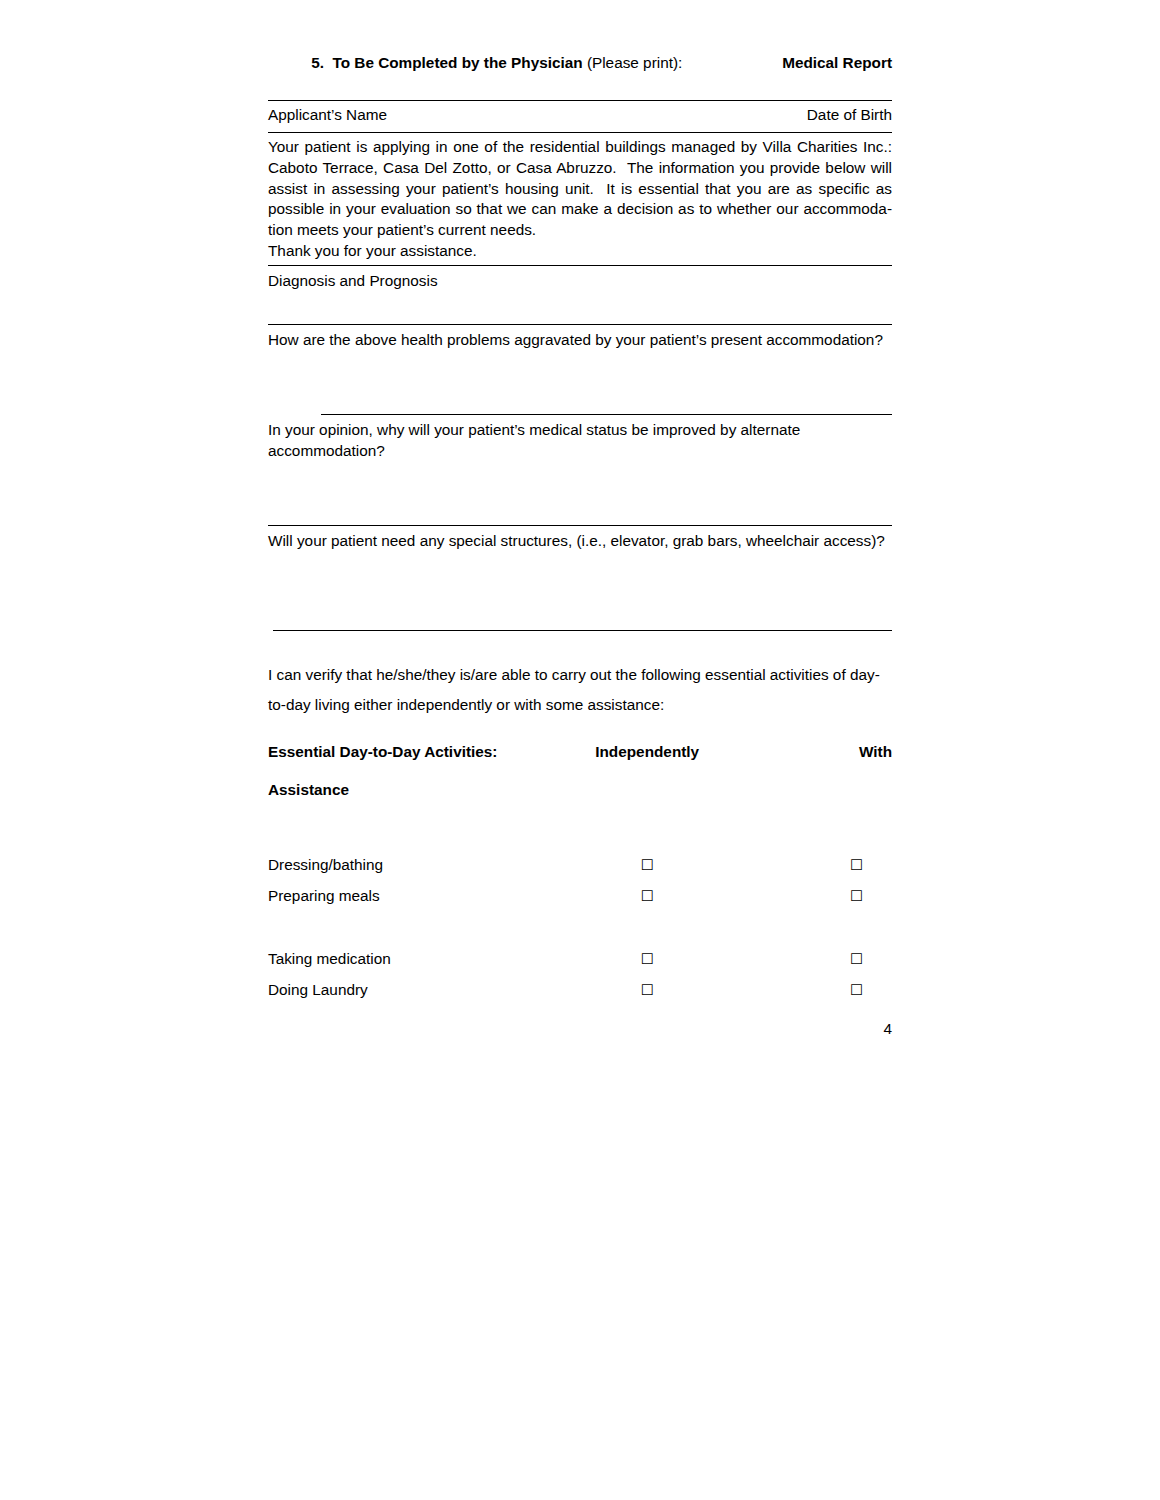5. To Be Completed by the Physician (Please print):
Medical Report
Applicant’s Name Date of Birth
Your patient is applying in one of the residential buildings managed by Villa Charities Inc.: Caboto Terrace, Casa Del Zotto, or Casa Abruzzo. The information you provide below will assist in assessing your patient’s housing unit. It is essential that you are as specific as possible in your evaluation so that we can make a decision as to whether our accommodation meets your patient’s current needs.
Thank you for your assistance.
Diagnosis and Prognosis
How are the above health problems aggravated by your patient’s present accommodation?
In your opinion, why will your patient’s medical status be improved by alternate accommodation?
Will your patient need any special structures, (i.e., elevator, grab bars, wheelchair access)?
I can verify that he/she/they is/are able to carry out the following essential activities of day-to-day living either independently or with some assistance:
| Essential Day-to-Day Activities: | Independently | With |
| --- | --- | --- |
| Assistance |
| Dressing/bathing | ☐ | ☐ |
| Preparing meals | ☐ | ☐ |
| Taking medication | ☐ | ☐ |
| Doing Laundry | ☐ | ☐ |
4